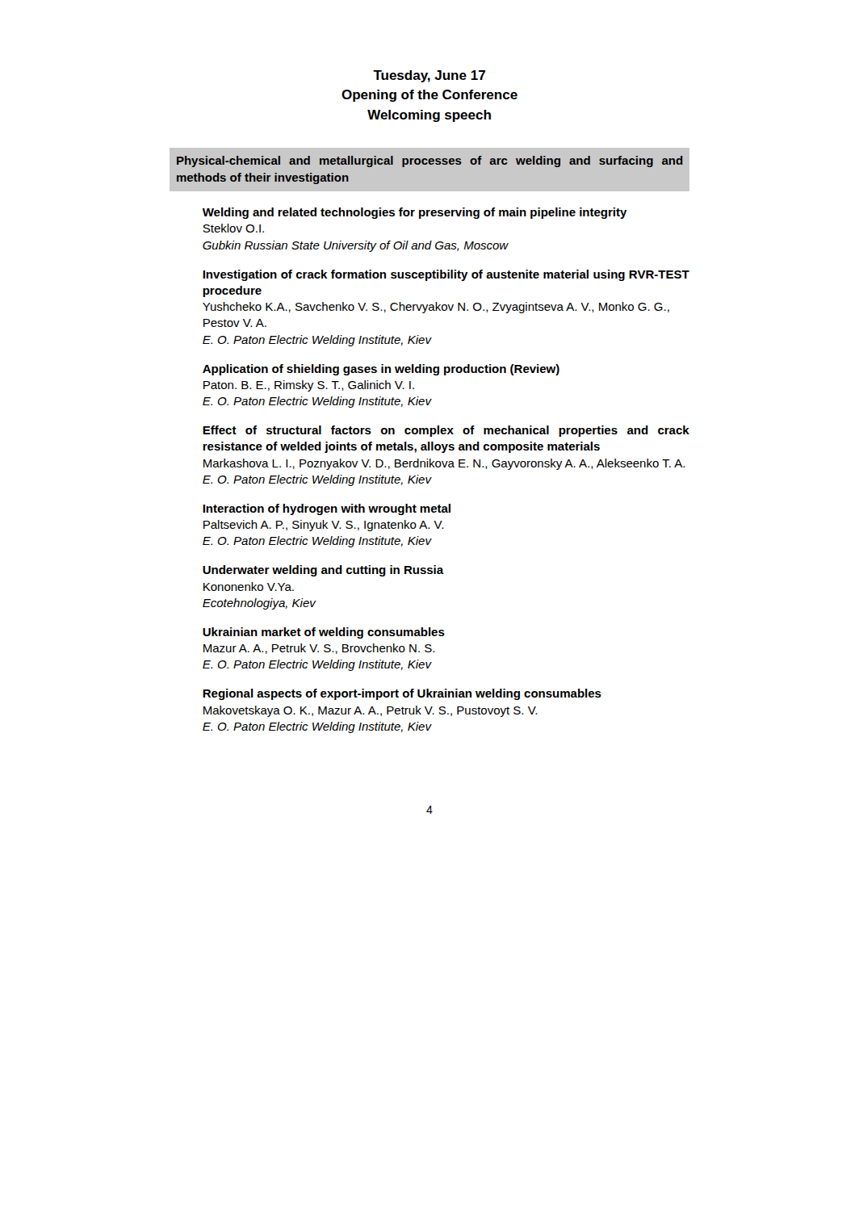Tuesday, June 17
Opening of the Conference
Welcoming speech
Physical-chemical and metallurgical processes of arc welding and surfacing and methods of their investigation
Welding and related technologies for preserving of main pipeline integrity
Steklov O.I.
Gubkin Russian State University of Oil and Gas, Moscow
Investigation of crack formation susceptibility of austenite material using RVR-TEST procedure
Yushcheko K.A., Savchenko V. S., Chervyakov N. O., Zvyagintseva A. V., Monko G. G., Pestov V. A.
E. O. Paton Electric Welding Institute, Kiev
Application of shielding gases in welding production (Review)
Paton. B. E., Rimsky S. T., Galinich V. I.
E. O. Paton Electric Welding Institute, Kiev
Effect of structural factors on complex of mechanical properties and crack resistance of welded joints of metals, alloys and composite materials
Markashova L. I., Poznyakov V. D., Berdnikova E. N., Gayvoronsky A. A., Alekseenko T. A.
E. O. Paton Electric Welding Institute, Kiev
Interaction of hydrogen with wrought metal
Paltsevich A. P., Sinyuk V. S., Ignatenko A. V.
E. O. Paton Electric Welding Institute, Kiev
Underwater welding and cutting in Russia
Kononenko V.Ya.
Ecotehnologiya, Kiev
Ukrainian market of welding consumables
Mazur A. A., Petruk V. S., Brovchenko N. S.
E. O. Paton Electric Welding Institute, Kiev
Regional aspects of export-import of Ukrainian welding consumables
Makovetskaya O. K., Mazur A. A., Petruk V. S., Pustovoyt S. V.
E. O. Paton Electric Welding Institute, Kiev
4